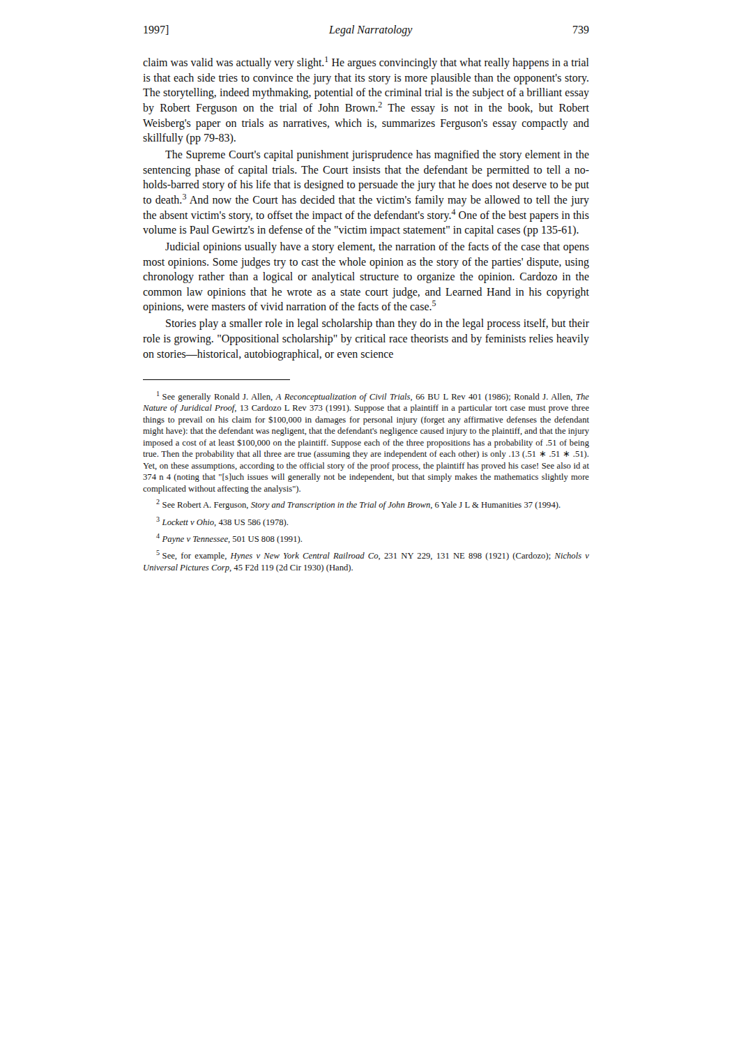1997] Legal Narratology 739
claim was valid was actually very slight.1 He argues convincingly that what really happens in a trial is that each side tries to convince the jury that its story is more plausible than the opponent's story. The storytelling, indeed mythmaking, potential of the criminal trial is the subject of a brilliant essay by Robert Ferguson on the trial of John Brown.2 The essay is not in the book, but Robert Weisberg's paper on trials as narratives, which is, summarizes Ferguson's essay compactly and skillfully (pp 79-83).
The Supreme Court's capital punishment jurisprudence has magnified the story element in the sentencing phase of capital trials. The Court insists that the defendant be permitted to tell a no-holds-barred story of his life that is designed to persuade the jury that he does not deserve to be put to death.3 And now the Court has decided that the victim's family may be allowed to tell the jury the absent victim's story, to offset the impact of the defendant's story.4 One of the best papers in this volume is Paul Gewirtz's in defense of the "victim impact statement" in capital cases (pp 135-61).
Judicial opinions usually have a story element, the narration of the facts of the case that opens most opinions. Some judges try to cast the whole opinion as the story of the parties' dispute, using chronology rather than a logical or analytical structure to organize the opinion. Cardozo in the common law opinions that he wrote as a state court judge, and Learned Hand in his copyright opinions, were masters of vivid narration of the facts of the case.5
Stories play a smaller role in legal scholarship than they do in the legal process itself, but their role is growing. "Oppositional scholarship" by critical race theorists and by feminists relies heavily on stories—historical, autobiographical, or even science
1 See generally Ronald J. Allen, A Reconceptualization of Civil Trials, 66 BU L Rev 401 (1986); Ronald J. Allen, The Nature of Juridical Proof, 13 Cardozo L Rev 373 (1991). Suppose that a plaintiff in a particular tort case must prove three things to prevail on his claim for $100,000 in damages for personal injury (forget any affirmative defenses the defendant might have): that the defendant was negligent, that the defendant's negligence caused injury to the plaintiff, and that the injury imposed a cost of at least $100,000 on the plaintiff. Suppose each of the three propositions has a probability of .51 of being true. Then the probability that all three are true (assuming they are independent of each other) is only .13 (.51 ∗ .51 ∗ .51). Yet, on these assumptions, according to the official story of the proof process, the plaintiff has proved his case! See also id at 374 n 4 (noting that "[s]uch issues will generally not be independent, but that simply makes the mathematics slightly more complicated without affecting the analysis").
2 See Robert A. Ferguson, Story and Transcription in the Trial of John Brown, 6 Yale J L & Humanities 37 (1994).
3 Lockett v Ohio, 438 US 586 (1978).
4 Payne v Tennessee, 501 US 808 (1991).
5 See, for example, Hynes v New York Central Railroad Co, 231 NY 229, 131 NE 898 (1921) (Cardozo); Nichols v Universal Pictures Corp, 45 F2d 119 (2d Cir 1930) (Hand).